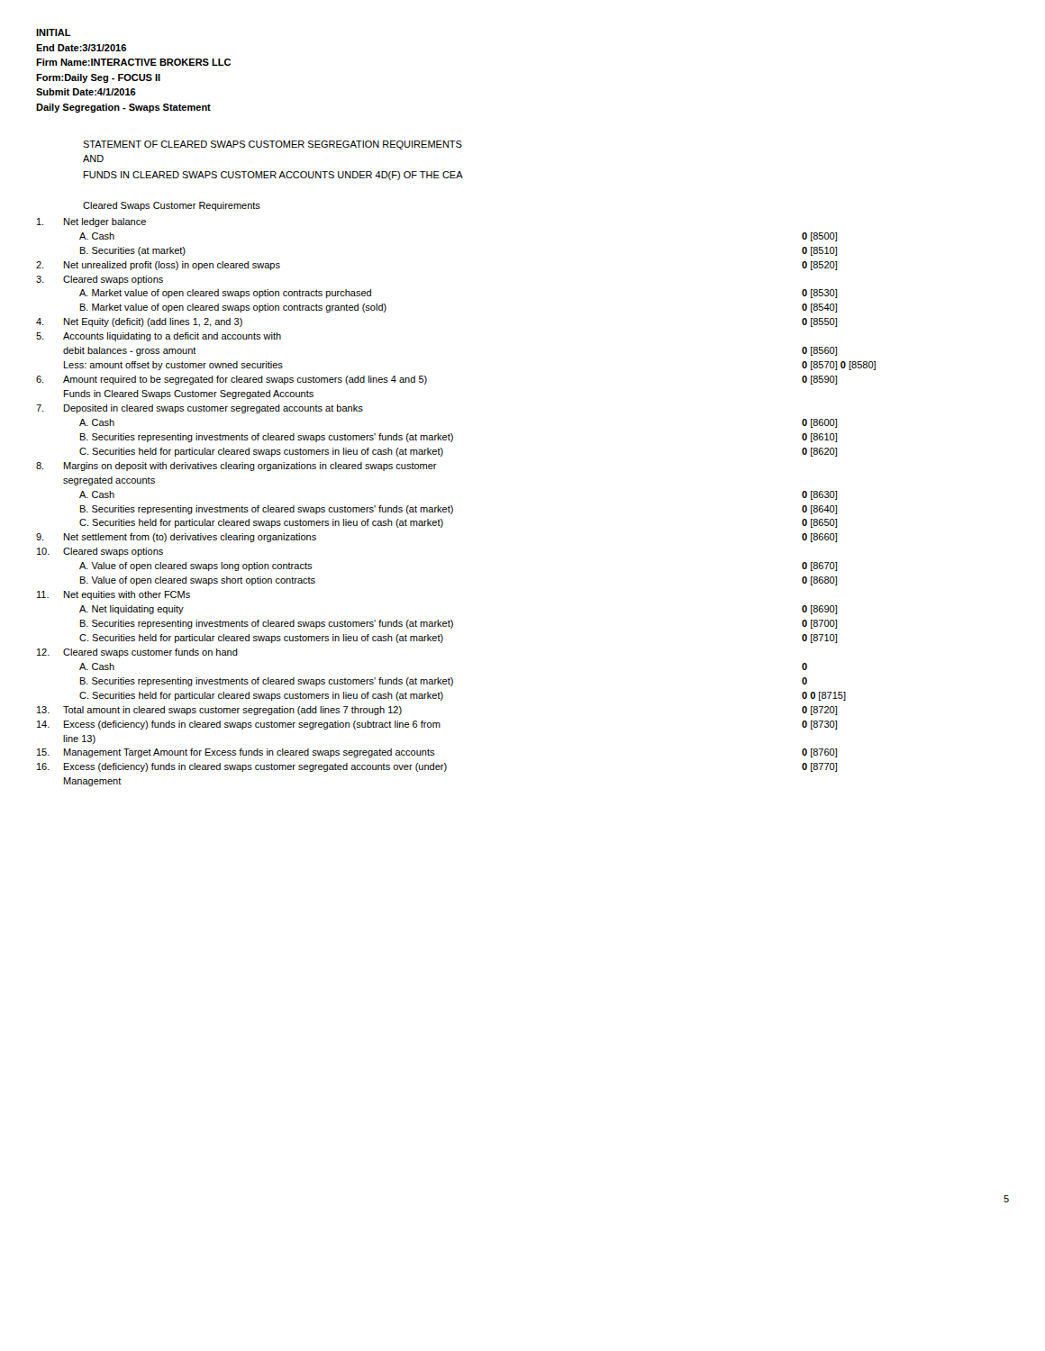INITIAL
End Date:3/31/2016
Firm Name:INTERACTIVE BROKERS LLC
Form:Daily Seg - FOCUS II
Submit Date:4/1/2016
Daily Segregation - Swaps Statement
STATEMENT OF CLEARED SWAPS CUSTOMER SEGREGATION REQUIREMENTS
AND
FUNDS IN CLEARED SWAPS CUSTOMER ACCOUNTS UNDER 4D(F) OF THE CEA
Cleared Swaps Customer Requirements
| 1. | Net ledger balance | |
| | A. Cash | 0 [8500] |
| | B. Securities (at market) | 0 [8510] |
| 2. | Net unrealized profit (loss) in open cleared swaps | 0 [8520] |
| 3. | Cleared swaps options | |
| | A. Market value of open cleared swaps option contracts purchased | 0 [8530] |
| | B. Market value of open cleared swaps option contracts granted (sold) | 0 [8540] |
| 4. | Net Equity (deficit) (add lines 1, 2, and 3) | 0 [8550] |
| 5. | Accounts liquidating to a deficit and accounts with | |
| | debit balances - gross amount | 0 [8560] |
| | Less: amount offset by customer owned securities | 0 [8570] 0 [8580] |
| 6. | Amount required to be segregated for cleared swaps customers (add lines 4 and 5) | 0 [8590] |
| | Funds in Cleared Swaps Customer Segregated Accounts | |
| 7. | Deposited in cleared swaps customer segregated accounts at banks | |
| | A. Cash | 0 [8600] |
| | B. Securities representing investments of cleared swaps customers' funds (at market) | 0 [8610] |
| | C. Securities held for particular cleared swaps customers in lieu of cash (at market) | 0 [8620] |
| 8. | Margins on deposit with derivatives clearing organizations in cleared swaps customer | |
| | segregated accounts | |
| | A. Cash | 0 [8630] |
| | B. Securities representing investments of cleared swaps customers' funds (at market) | 0 [8640] |
| | C. Securities held for particular cleared swaps customers in lieu of cash (at market) | 0 [8650] |
| 9. | Net settlement from (to) derivatives clearing organizations | 0 [8660] |
| 10. | Cleared swaps options | |
| | A. Value of open cleared swaps long option contracts | 0 [8670] |
| | B. Value of open cleared swaps short option contracts | 0 [8680] |
| 11. | Net equities with other FCMs | |
| | A. Net liquidating equity | 0 [8690] |
| | B. Securities representing investments of cleared swaps customers' funds (at market) | 0 [8700] |
| | C. Securities held for particular cleared swaps customers in lieu of cash (at market) | 0 [8710] |
| 12. | Cleared swaps customer funds on hand | |
| | A. Cash | 0 |
| | B. Securities representing investments of cleared swaps customers' funds (at market) | 0 |
| | C. Securities held for particular cleared swaps customers in lieu of cash (at market) | 0 0 [8715] |
| 13. | Total amount in cleared swaps customer segregation (add lines 7 through 12) | 0 [8720] |
| 14. | Excess (deficiency) funds in cleared swaps customer segregation (subtract line 6 from | 0 [8730] |
| | line 13) | |
| 15. | Management Target Amount for Excess funds in cleared swaps segregated accounts | 0 [8760] |
| 16. | Excess (deficiency) funds in cleared swaps customer segregated accounts over (under) | 0 [8770] |
| | Management | |
5